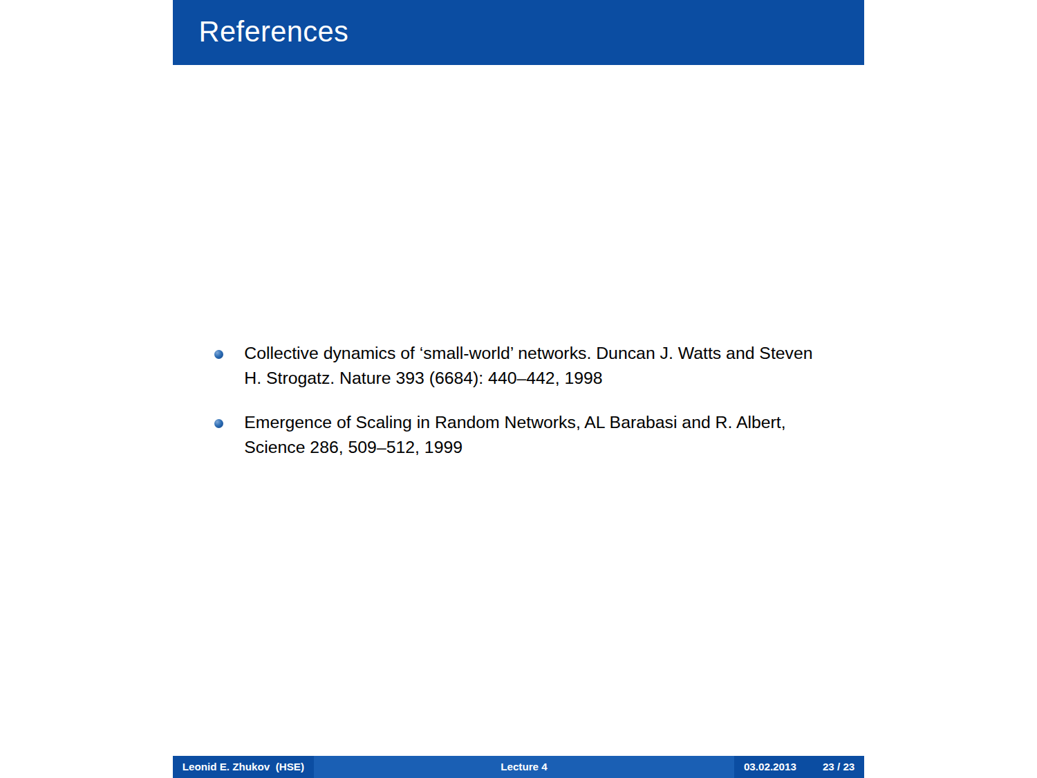References
Collective dynamics of ‘small-world’ networks. Duncan J. Watts and Steven H. Strogatz. Nature 393 (6684): 440–442, 1998
Emergence of Scaling in Random Networks, AL Barabasi and R. Albert, Science 286, 509–512, 1999
Leonid E. Zhukov (HSE)
Lecture 4
03.02.2013
23 / 23